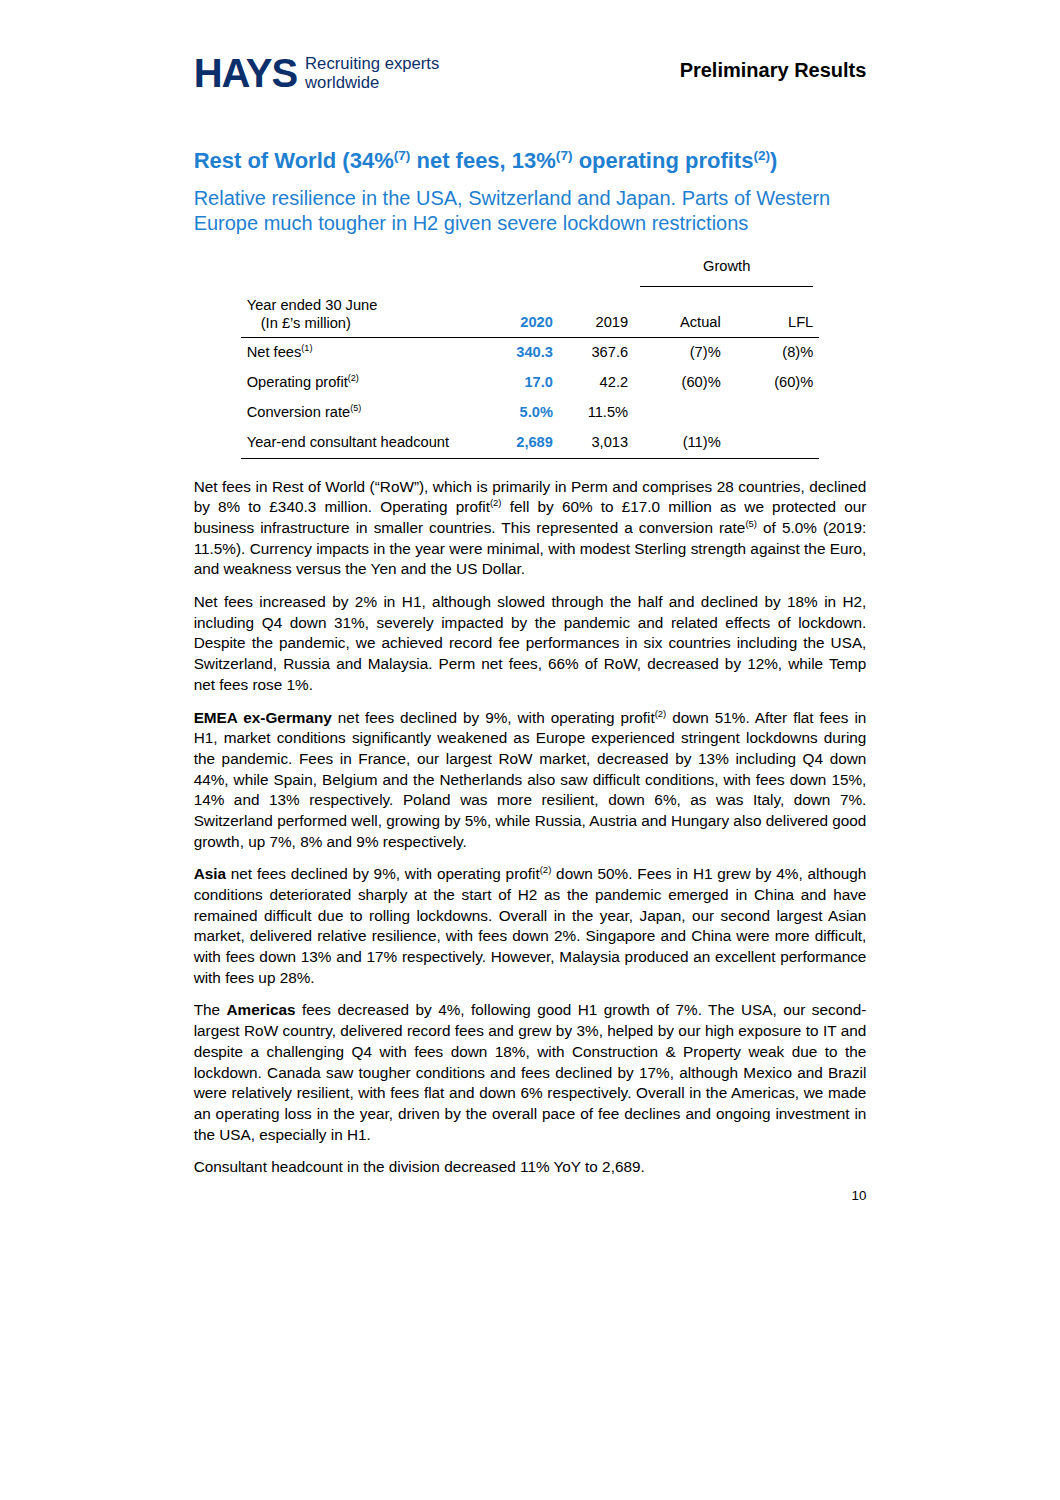HAYS Recruiting experts worldwide
Preliminary Results
Rest of World (34%(7) net fees, 13%(7) operating profits(2))
Relative resilience in the USA, Switzerland and Japan. Parts of Western Europe much tougher in H2 given severe lockdown restrictions
| | | | Growth |
| Year ended 30 June (In £’s million) | 2020 | 2019 | Actual | LFL |
| Net fees (1) | 340.3 | 367.6 | (7)% | (8)% |
| Operating profit (2) | 17.0 | 42.2 | (60)% | (60)% |
| Conversion rate (5) | 5.0% | 11.5% | | |
| Year-end consultant headcount | 2,689 | 3,013 | (11)% | |
Net fees in Rest of World (“RoW”), which is primarily in Perm and comprises 28 countries, declined by 8% to £340.3 million. Operating profit(2) fell by 60% to £17.0 million as we protected our business infrastructure in smaller countries. This represented a conversion rate(5) of 5.0% (2019: 11.5%). Currency impacts in the year were minimal, with modest Sterling strength against the Euro, and weakness versus the Yen and the US Dollar.
Net fees increased by 2% in H1, although slowed through the half and declined by 18% in H2, including Q4 down 31%, severely impacted by the pandemic and related effects of lockdown. Despite the pandemic, we achieved record fee performances in six countries including the USA, Switzerland, Russia and Malaysia. Perm net fees, 66% of RoW, decreased by 12%, while Temp net fees rose 1%.
EMEA ex-Germany net fees declined by 9%, with operating profit(2) down 51%. After flat fees in H1, market conditions significantly weakened as Europe experienced stringent lockdowns during the pandemic. Fees in France, our largest RoW market, decreased by 13% including Q4 down 44%, while Spain, Belgium and the Netherlands also saw difficult conditions, with fees down 15%, 14% and 13% respectively. Poland was more resilient, down 6%, as was Italy, down 7%. Switzerland performed well, growing by 5%, while Russia, Austria and Hungary also delivered good growth, up 7%, 8% and 9% respectively.
Asia net fees declined by 9%, with operating profit(2) down 50%. Fees in H1 grew by 4%, although conditions deteriorated sharply at the start of H2 as the pandemic emerged in China and have remained difficult due to rolling lockdowns. Overall in the year, Japan, our second largest Asian market, delivered relative resilience, with fees down 2%. Singapore and China were more difficult, with fees down 13% and 17% respectively. However, Malaysia produced an excellent performance with fees up 28%.
The Americas fees decreased by 4%, following good H1 growth of 7%. The USA, our second-largest RoW country, delivered record fees and grew by 3%, helped by our high exposure to IT and despite a challenging Q4 with fees down 18%, with Construction & Property weak due to the lockdown. Canada saw tougher conditions and fees declined by 17%, although Mexico and Brazil were relatively resilient, with fees flat and down 6% respectively. Overall in the Americas, we made an operating loss in the year, driven by the overall pace of fee declines and ongoing investment in the USA, especially in H1.
Consultant headcount in the division decreased 11% YoY to 2,689.
10